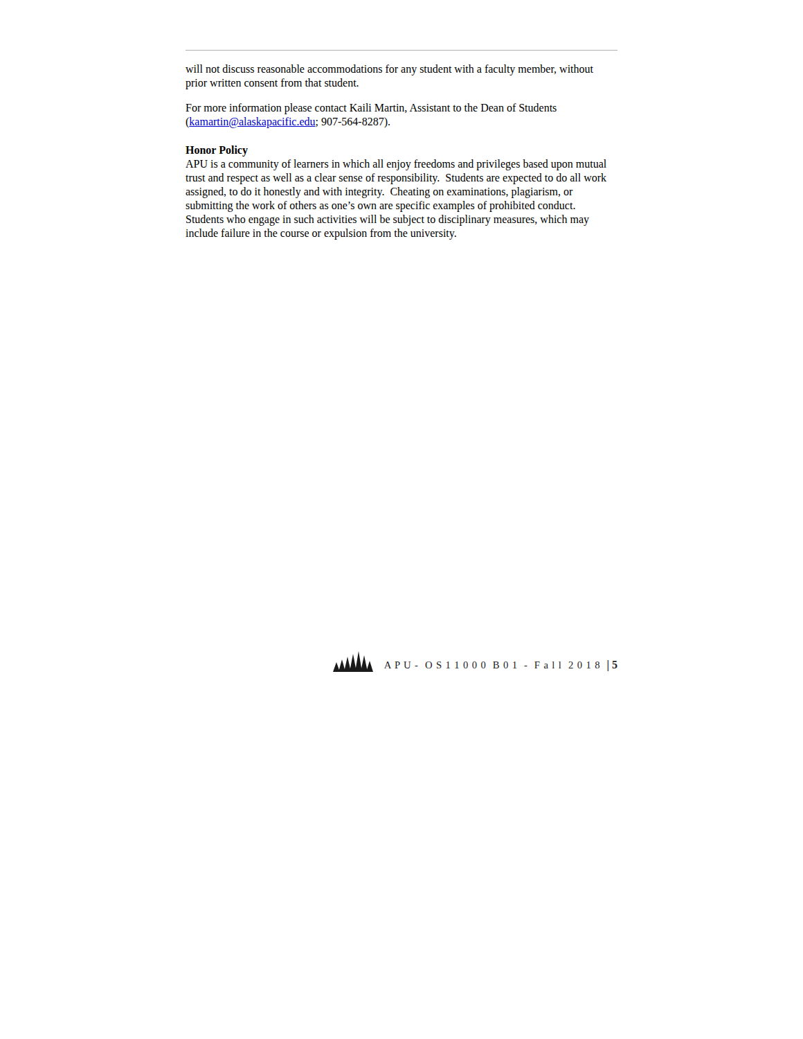will not discuss reasonable accommodations for any student with a faculty member, without prior written consent from that student.
For more information please contact Kaili Martin, Assistant to the Dean of Students (kamartin@alaskapacific.edu; 907-564-8287).
Honor Policy
APU is a community of learners in which all enjoy freedoms and privileges based upon mutual trust and respect as well as a clear sense of responsibility. Students are expected to do all work assigned, to do it honestly and with integrity. Cheating on examinations, plagiarism, or submitting the work of others as one’s own are specific examples of prohibited conduct. Students who engage in such activities will be subject to disciplinary measures, which may include failure in the course or expulsion from the university.
A P U - O S 1 1 0 0 0 B 0 1 - F a l l 2 0 1 8 | 5